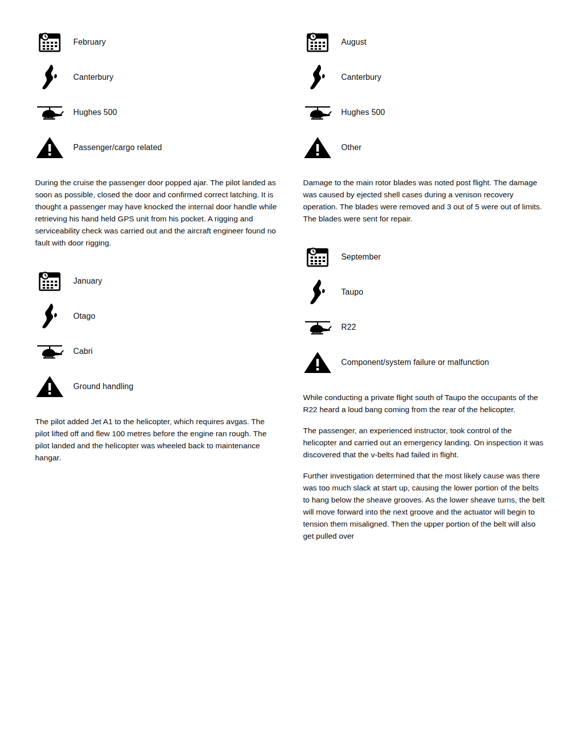February
Canterbury
Hughes 500
Passenger/cargo related
During the cruise the passenger door popped ajar. The pilot landed as soon as possible, closed the door and confirmed correct latching. It is thought a passenger may have knocked the internal door handle while retrieving his hand held GPS unit from his pocket. A rigging and serviceability check was carried out and the aircraft engineer found no fault with door rigging.
January
Otago
Cabri
Ground handling
The pilot added Jet A1 to the helicopter, which requires avgas. The pilot lifted off and flew 100 metres before the engine ran rough. The pilot landed and the helicopter was wheeled back to maintenance hangar.
August
Canterbury
Hughes 500
Other
Damage to the main rotor blades was noted post flight. The damage was caused by ejected shell cases during a venison recovery operation. The blades were removed and 3 out of 5 were out of limits. The blades were sent for repair.
September
Taupo
R22
Component/system failure or malfunction
While conducting a private flight south of Taupo the occupants of the R22 heard a loud bang coming from the rear of the helicopter.
The passenger, an experienced instructor, took control of the helicopter and carried out an emergency landing. On inspection it was discovered that the v-belts had failed in flight.
Further investigation determined that the most likely cause was there was too much slack at start up, causing the lower portion of the belts to hang below the sheave grooves. As the lower sheave turns, the belt will move forward into the next groove and the actuator will begin to tension them misaligned. Then the upper portion of the belt will also get pulled over